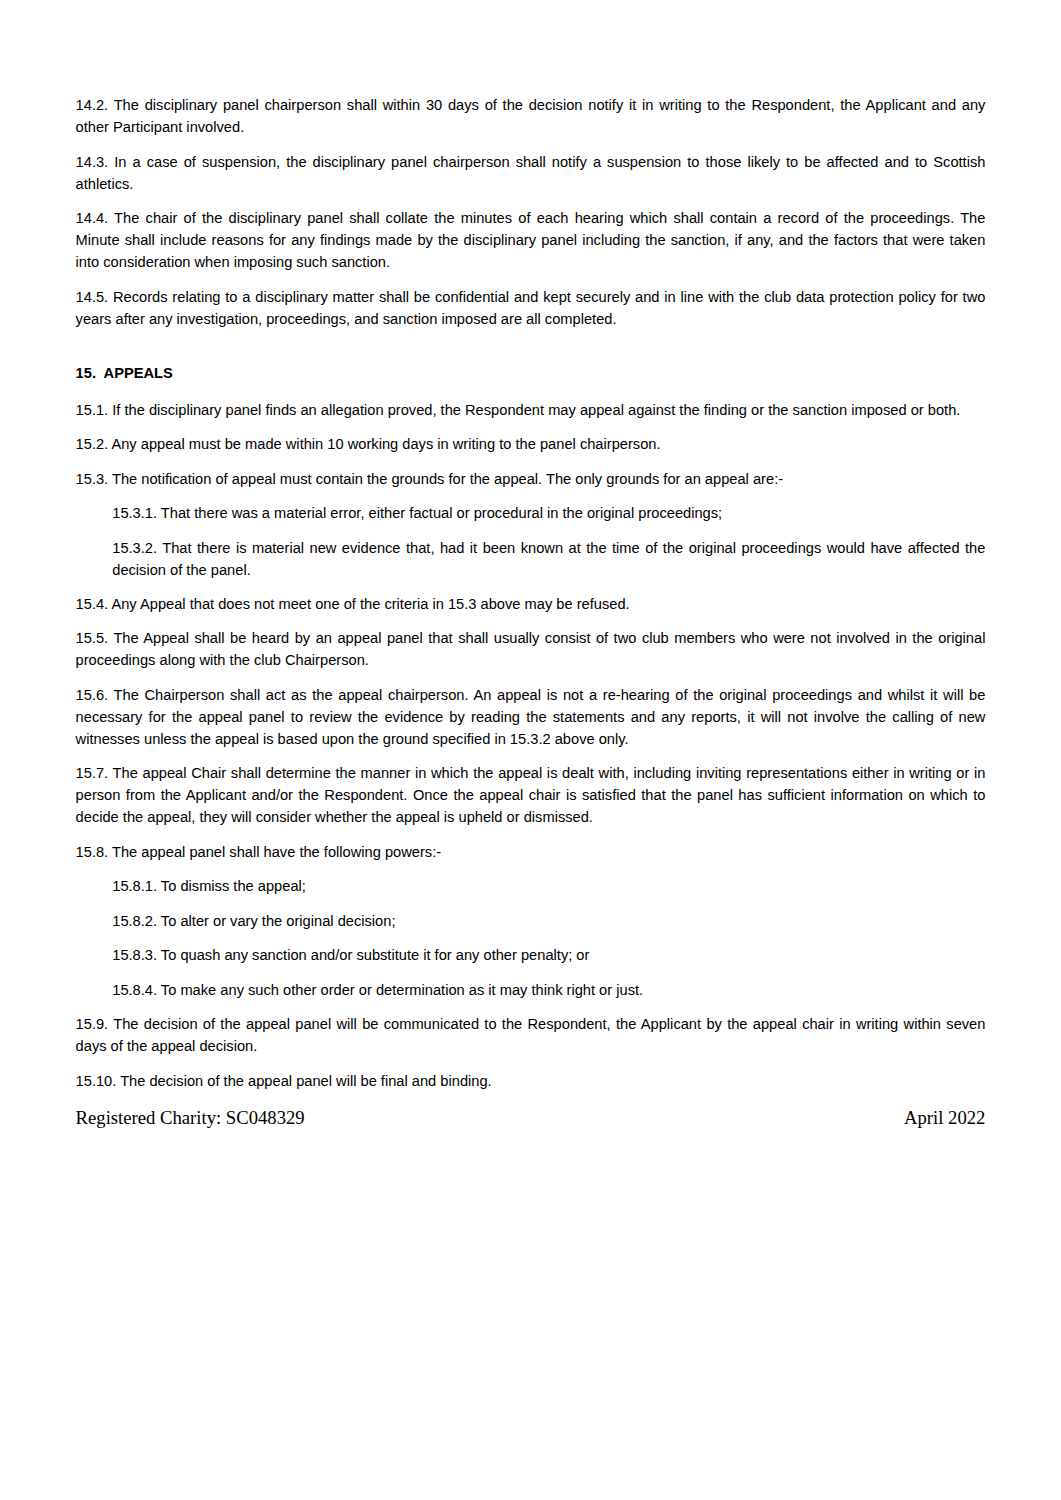14.2. The disciplinary panel chairperson shall within 30 days of the decision notify it in writing to the Respondent, the Applicant and any other Participant involved.
14.3. In a case of suspension, the disciplinary panel chairperson shall notify a suspension to those likely to be affected and to Scottish athletics.
14.4. The chair of the disciplinary panel shall collate the minutes of each hearing which shall contain a record of the proceedings. The Minute shall include reasons for any findings made by the disciplinary panel including the sanction, if any, and the factors that were taken into consideration when imposing such sanction.
14.5. Records relating to a disciplinary matter shall be confidential and kept securely and in line with the club data protection policy for two years after any investigation, proceedings, and sanction imposed are all completed.
15. APPEALS
15.1. If the disciplinary panel finds an allegation proved, the Respondent may appeal against the finding or the sanction imposed or both.
15.2. Any appeal must be made within 10 working days in writing to the panel chairperson.
15.3. The notification of appeal must contain the grounds for the appeal. The only grounds for an appeal are:-
15.3.1. That there was a material error, either factual or procedural in the original proceedings;
15.3.2. That there is material new evidence that, had it been known at the time of the original proceedings would have affected the decision of the panel.
15.4. Any Appeal that does not meet one of the criteria in 15.3 above may be refused.
15.5. The Appeal shall be heard by an appeal panel that shall usually consist of two club members who were not involved in the original proceedings along with the club Chairperson.
15.6. The Chairperson shall act as the appeal chairperson. An appeal is not a re-hearing of the original proceedings and whilst it will be necessary for the appeal panel to review the evidence by reading the statements and any reports, it will not involve the calling of new witnesses unless the appeal is based upon the ground specified in 15.3.2 above only.
15.7. The appeal Chair shall determine the manner in which the appeal is dealt with, including inviting representations either in writing or in person from the Applicant and/or the Respondent. Once the appeal chair is satisfied that the panel has sufficient information on which to decide the appeal, they will consider whether the appeal is upheld or dismissed.
15.8. The appeal panel shall have the following powers:-
15.8.1. To dismiss the appeal;
15.8.2. To alter or vary the original decision;
15.8.3. To quash any sanction and/or substitute it for any other penalty; or
15.8.4. To make any such other order or determination as it may think right or just.
15.9. The decision of the appeal panel will be communicated to the Respondent, the Applicant by the appeal chair in writing within seven days of the appeal decision.
15.10. The decision of the appeal panel will be final and binding.
Registered Charity: SC048329 April 2022